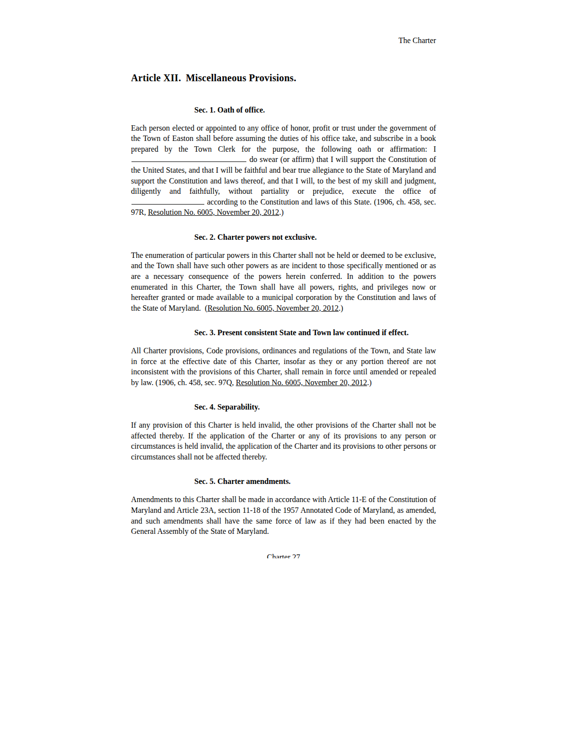The Charter
Article XII. Miscellaneous Provisions.
Sec. 1. Oath of office.
Each person elected or appointed to any office of honor, profit or trust under the government of the Town of Easton shall before assuming the duties of his office take, and subscribe in a book prepared by the Town Clerk for the purpose, the following oath or affirmation: I do swear (or affirm) that I will support the Constitution of the United States, and that I will be faithful and bear true allegiance to the State of Maryland and support the Constitution and laws thereof, and that I will, to the best of my skill and judgment, diligently and faithfully, without partiality or prejudice, execute the office of according to the Constitution and laws of this State. (1906, ch. 458, sec. 97R, Resolution No. 6005, November 20, 2012.)
Sec. 2. Charter powers not exclusive.
The enumeration of particular powers in this Charter shall not be held or deemed to be exclusive, and the Town shall have such other powers as are incident to those specifically mentioned or as are a necessary consequence of the powers herein conferred. In addition to the powers enumerated in this Charter, the Town shall have all powers, rights, and privileges now or hereafter granted or made available to a municipal corporation by the Constitution and laws of the State of Maryland. (Resolution No. 6005, November 20, 2012.)
Sec. 3. Present consistent State and Town law continued if effect.
All Charter provisions, Code provisions, ordinances and regulations of the Town, and State law in force at the effective date of this Charter, insofar as they or any portion thereof are not inconsistent with the provisions of this Charter, shall remain in force until amended or repealed by law. (1906, ch. 458, sec. 97Q, Resolution No. 6005, November 20, 2012.)
Sec. 4. Separability.
If any provision of this Charter is held invalid, the other provisions of the Charter shall not be affected thereby. If the application of the Charter or any of its provisions to any person or circumstances is held invalid, the application of the Charter and its provisions to other persons or circumstances shall not be affected thereby.
Sec. 5. Charter amendments.
Amendments to this Charter shall be made in accordance with Article 11-E of the Constitution of Maryland and Article 23A, section 11-18 of the 1957 Annotated Code of Maryland, as amended, and such amendments shall have the same force of law as if they had been enacted by the General Assembly of the State of Maryland.
Charter 27